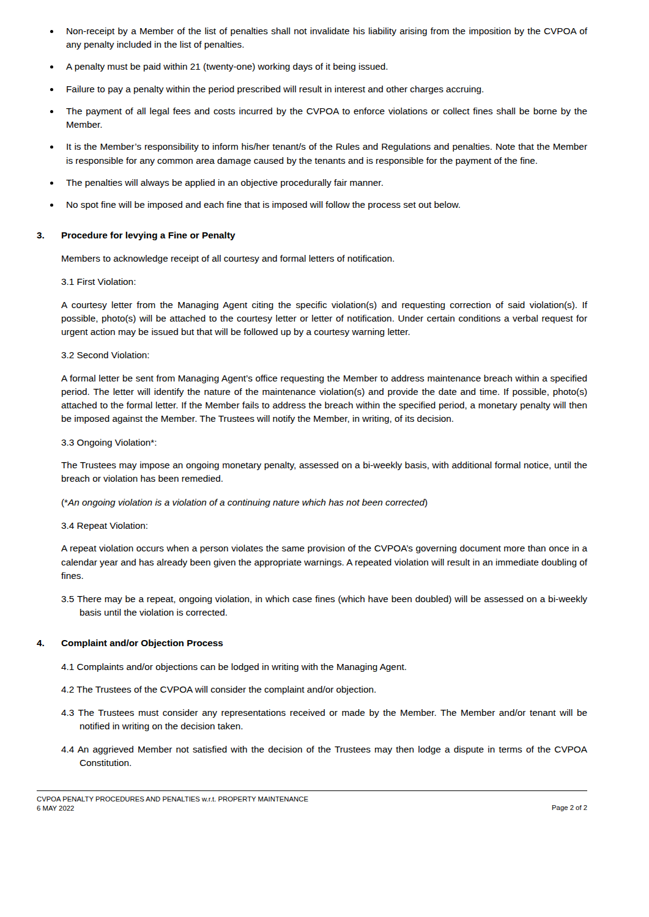Non-receipt by a Member of the list of penalties shall not invalidate his liability arising from the imposition by the CVPOA of any penalty included in the list of penalties.
A penalty must be paid within 21 (twenty-one) working days of it being issued.
Failure to pay a penalty within the period prescribed will result in interest and other charges accruing.
The payment of all legal fees and costs incurred by the CVPOA to enforce violations or collect fines shall be borne by the Member.
It is the Member’s responsibility to inform his/her tenant/s of the Rules and Regulations and penalties. Note that the Member is responsible for any common area damage caused by the tenants and is responsible for the payment of the fine.
The penalties will always be applied in an objective procedurally fair manner.
No spot fine will be imposed and each fine that is imposed will follow the process set out below.
3. Procedure for levying a Fine or Penalty
Members to acknowledge receipt of all courtesy and formal letters of notification.
3.1 First Violation:
A courtesy letter from the Managing Agent citing the specific violation(s) and requesting correction of said violation(s). If possible, photo(s) will be attached to the courtesy letter or letter of notification. Under certain conditions a verbal request for urgent action may be issued but that will be followed up by a courtesy warning letter.
3.2 Second Violation:
A formal letter be sent from Managing Agent’s office requesting the Member to address maintenance breach within a specified period. The letter will identify the nature of the maintenance violation(s) and provide the date and time. If possible, photo(s) attached to the formal letter. If the Member fails to address the breach within the specified period, a monetary penalty will then be imposed against the Member. The Trustees will notify the Member, in writing, of its decision.
3.3 Ongoing Violation*:
The Trustees may impose an ongoing monetary penalty, assessed on a bi-weekly basis, with additional formal notice, until the breach or violation has been remedied.
(*An ongoing violation is a violation of a continuing nature which has not been corrected)
3.4 Repeat Violation:
A repeat violation occurs when a person violates the same provision of the CVPOA’s governing document more than once in a calendar year and has already been given the appropriate warnings. A repeated violation will result in an immediate doubling of fines.
3.5 There may be a repeat, ongoing violation, in which case fines (which have been doubled) will be assessed on a bi-weekly basis until the violation is corrected.
4. Complaint and/or Objection Process
4.1 Complaints and/or objections can be lodged in writing with the Managing Agent.
4.2 The Trustees of the CVPOA will consider the complaint and/or objection.
4.3 The Trustees must consider any representations received or made by the Member. The Member and/or tenant will be notified in writing on the decision taken.
4.4 An aggrieved Member not satisfied with the decision of the Trustees may then lodge a dispute in terms of the CVPOA Constitution.
CVPOA PENALTY PROCEDURES AND PENALTIES w.r.t. PROPERTY MAINTENANCE
6 MAY 2022
Page 2 of 2